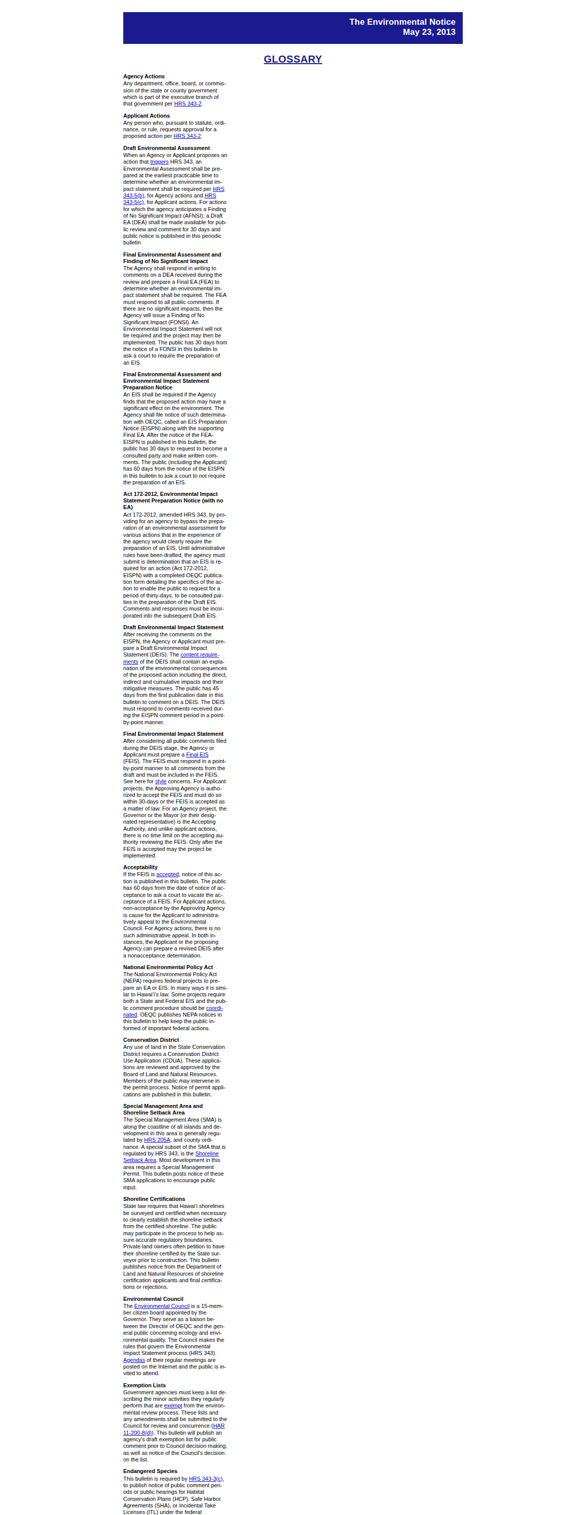The Environmental Notice
May 23, 2013
GLOSSARY
Agency Actions
Any department, office, board, or commission of the state or county government which is part of the executive branch of that government per HRS 343-2.
Applicant Actions
Any person who, pursuant to statute, ordinance, or rule, requests approval for a proposed action per HRS 343-2.
Draft Environmental Assessment
When an Agency or Applicant proposes an action that triggers HRS 343, an Environmental Assessment shall be prepared at the earliest practicable time to determine whether an environmental impact statement shall be required per HRS 343-5(b), for Agency actions and HRS 343-5(c), for Applicant actions. For actions for which the agency anticipates a Finding of No Significant Impact (AFNSI), a Draft EA (DEA) shall be made available for public review and comment for 30 days and public notice is published in this periodic bulletin
Final Environmental Assessment and Finding of No Significant Impact
The Agency shall respond in writing to comments on a DEA received during the review and prepare a Final EA (FEA) to determine whether an environmental impact statement shall be required. The FEA must respond to all public comments. If there are no significant impacts, then the Agency will issue a Finding of No Significant Impact (FONSI). An Environmental Impact Statement will not be required and the project may then be implemented. The public has 30 days from the notice of a FONSI in this bulletin to ask a court to require the preparation of an EIS.
Final Environmental Assessment and Environmental Impact Statement Preparation Notice
An EIS shall be required if the Agency finds that the proposed action may have a significant effect on the environment. The Agency shall file notice of such determination with OEQC, called an EIS Preparation Notice (EISPN) along with the supporting Final EA. After the notice of the FEA-EISPN is published in this bulletin, the public has 30 days to request to become a consulted party and make written comments. The public (including the Applicant) has 60 days from the notice of the EISPN in this bulletin to ask a court to not require the preparation of an EIS.
Act 172-2012, Environmental Impact Statement Preparation Notice (with no EA)
Act 172-2012, amended HRS 343, by providing for an agency to bypass the preparation of an environmental assessment for various actions that in the experience of the agency would clearly require the preparation of an EIS. Until administrative rules have been drafted, the agency must submit is determination that an EIS is required for an action (Act 172-2012, EISPN) with a completed OEQC publication form detailing the specifics of the action to enable the public to request for a period of thirty-days, to be consulted parties in the preparation of the Draft EIS. Comments and responses must be incorporated into the subsequent Draft EIS.
Draft Environmental Impact Statement
After receiving the comments on the EISPN, the Agency or Applicant must prepare a Draft Environmental Impact Statement (DEIS). The content requirements of the DEIS shall contain an explanation of the environmental consequences of the proposed action including the direct, indirect and cumulative impacts and their mitigative measures. The public has 45 days from the first publication date in this bulletin to comment on a DEIS. The DEIS must respond to comments received during the EISPN comment period in a point-by-point manner.
Final Environmental Impact Statement
After considering all public comments filed during the DEIS stage, the Agency or Applicant must prepare a Final EIS (FEIS). The FEIS must respond in a point-by-point manner to all comments from the draft and must be included in the FEIS. See here for style concerns. For Applicant projects, the Approving Agency is authorized to accept the FEIS and must do so within 30-days or the FEIS is accepted as a matter of law. For an Agency project, the Governor or the Mayor (or their designated representative) is the Accepting Authority, and unlike applicant actions, there is no time limit on the accepting authority reviewing the FEIS. Only after the FEIS is accepted may the project be implemented.
Acceptability
If the FEIS is accepted, notice of this action is published in this bulletin. The public has 60 days from the date of notice of acceptance to ask a court to vacate the acceptance of a FEIS. For Applicant actions, non-acceptance by the Approving Agency is cause for the Applicant to administratively appeal to the Environmental Council. For Agency actions, there is no such administrative appeal. In both instances, the Applicant or the proposing Agency can prepare a revised DEIS after a nonacceptance determination.
National Environmental Policy Act
The National Environmental Policy Act (NEPA) requires federal projects to prepare an EA or EIS. In many ways it is similar to Hawai‘i's law. Some projects require both a State and Federal EIS and the public comment procedure should be coordinated. OEQC publishes NEPA notices in this bulletin to help keep the public informed of important federal actions.
Conservation District
Any use of land in the State Conservation District requires a Conservation District Use Application (CDUA). These applications are reviewed and approved by the Board of Land and Natural Resources. Members of the public may intervene in the permit process. Notice of permit applications are published in this bulletin.
Special Management Area and Shoreline Setback Area
The Special Management Area (SMA) is along the coastline of all islands and development in this area is generally regulated by HRS 205A, and county ordinance. A special subset of the SMA that is regulated by HRS 343, is the Shoreline Setback Area. Most development in this area requires a Special Management Permit. This bulletin posts notice of these SMA applications to encourage public input.
Shoreline Certifications
State law requires that Hawai‘i shorelines be surveyed and certified when necessary to clearly establish the shoreline setback from the certified shoreline. The public may participate in the process to help assure accurate regulatory boundaries. Private land owners often petition to have their shoreline certified by the State surveyor prior to construction. This bulletin publishes notice from the Department of Land and Natural Resources of shoreline certification applicants and final certifications or rejections.
Environmental Council
The Environmental Council is a 15-member citizen board appointed by the Governor. They serve as a liaison between the Director of OEQC and the general public concerning ecology and environmental quality. The Council makes the rules that govern the Environmental Impact Statement process (HRS 343). Agendas of their regular meetings are posted on the Internet and the public is invited to attend.
Exemption Lists
Government agencies must keep a list describing the minor activities they regularly perform that are exempt from the environmental review process. These lists and any amendments shall be submitted to the Council for review and concurrence (HAR 11-200-8(d)). This bulletin will publish an agency's draft exemption list for public comment prior to Council decision making, as well as notice of the Council's decision on the list.
Endangered Species
This bulletin is required by HRS 343-3(c), to publish notice of public comment periods or public hearings for Habitat Conservation Plans (HCP), Safe Harbor Agreements (SHA), or Incidental Take Licenses (ITL) under the federal Endangered Species Act, as well as availability for public inspection of a proposed HCP or SHA, or a proposed ITL (as a part of an HCP or SHA).
14